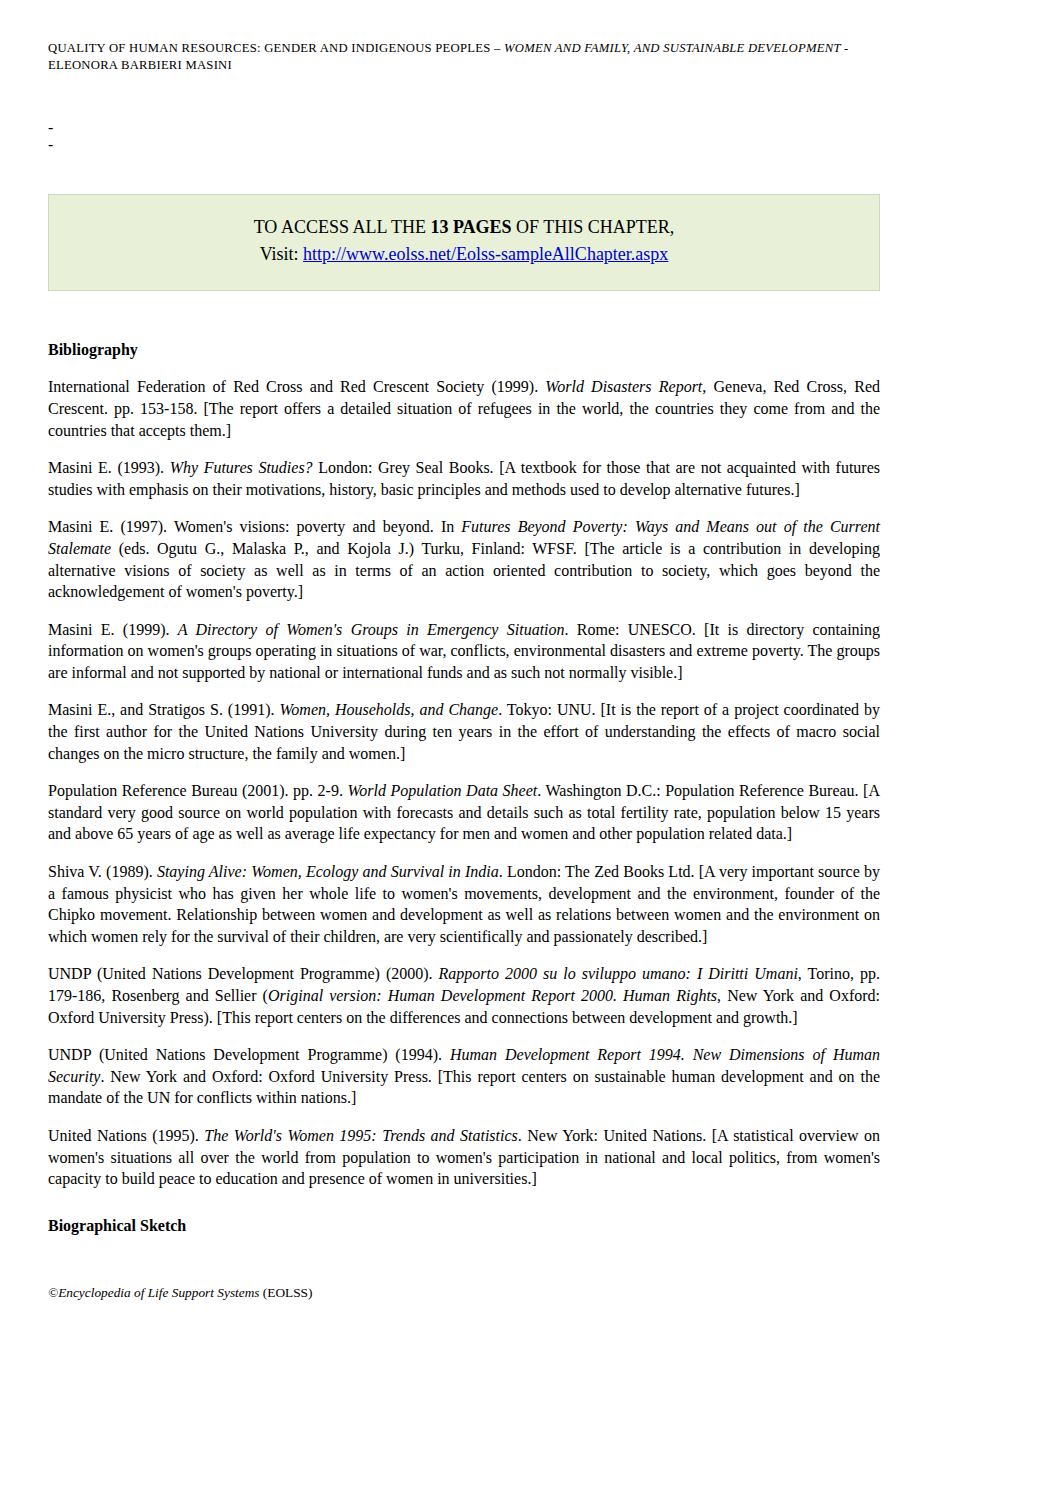QUALITY OF HUMAN RESOURCES: GENDER AND INDIGENOUS PEOPLES – Women and Family, and Sustainable Development - Eleonora Barbieri Masini
- -
TO ACCESS ALL THE 13 PAGES OF THIS CHAPTER,
Visit: http://www.eolss.net/Eolss-sampleAllChapter.aspx
Bibliography
International Federation of Red Cross and Red Crescent Society (1999). World Disasters Report, Geneva, Red Cross, Red Crescent. pp. 153-158. [The report offers a detailed situation of refugees in the world, the countries they come from and the countries that accepts them.]
Masini E. (1993). Why Futures Studies? London: Grey Seal Books. [A textbook for those that are not acquainted with futures studies with emphasis on their motivations, history, basic principles and methods used to develop alternative futures.]
Masini E. (1997). Women's visions: poverty and beyond. In Futures Beyond Poverty: Ways and Means out of the Current Stalemate (eds. Ogutu G., Malaska P., and Kojola J.) Turku, Finland: WFSF. [The article is a contribution in developing alternative visions of society as well as in terms of an action oriented contribution to society, which goes beyond the acknowledgement of women's poverty.]
Masini E. (1999). A Directory of Women's Groups in Emergency Situation. Rome: UNESCO. [It is directory containing information on women's groups operating in situations of war, conflicts, environmental disasters and extreme poverty. The groups are informal and not supported by national or international funds and as such not normally visible.]
Masini E., and Stratigos S. (1991). Women, Households, and Change. Tokyo: UNU. [It is the report of a project coordinated by the first author for the United Nations University during ten years in the effort of understanding the effects of macro social changes on the micro structure, the family and women.]
Population Reference Bureau (2001). pp. 2-9. World Population Data Sheet. Washington D.C.: Population Reference Bureau. [A standard very good source on world population with forecasts and details such as total fertility rate, population below 15 years and above 65 years of age as well as average life expectancy for men and women and other population related data.]
Shiva V. (1989). Staying Alive: Women, Ecology and Survival in India. London: The Zed Books Ltd. [A very important source by a famous physicist who has given her whole life to women's movements, development and the environment, founder of the Chipko movement. Relationship between women and development as well as relations between women and the environment on which women rely for the survival of their children, are very scientifically and passionately described.]
UNDP (United Nations Development Programme) (2000). Rapporto 2000 su lo sviluppo umano: I Diritti Umani, Torino, pp. 179-186, Rosenberg and Sellier (Original version: Human Development Report 2000. Human Rights, New York and Oxford: Oxford University Press). [This report centers on the differences and connections between development and growth.]
UNDP (United Nations Development Programme) (1994). Human Development Report 1994. New Dimensions of Human Security. New York and Oxford: Oxford University Press. [This report centers on sustainable human development and on the mandate of the UN for conflicts within nations.]
United Nations (1995). The World's Women 1995: Trends and Statistics. New York: United Nations. [A statistical overview on women's situations all over the world from population to women's participation in national and local politics, from women's capacity to build peace to education and presence of women in universities.]
Biographical Sketch
©Encyclopedia of Life Support Systems (EOLSS)